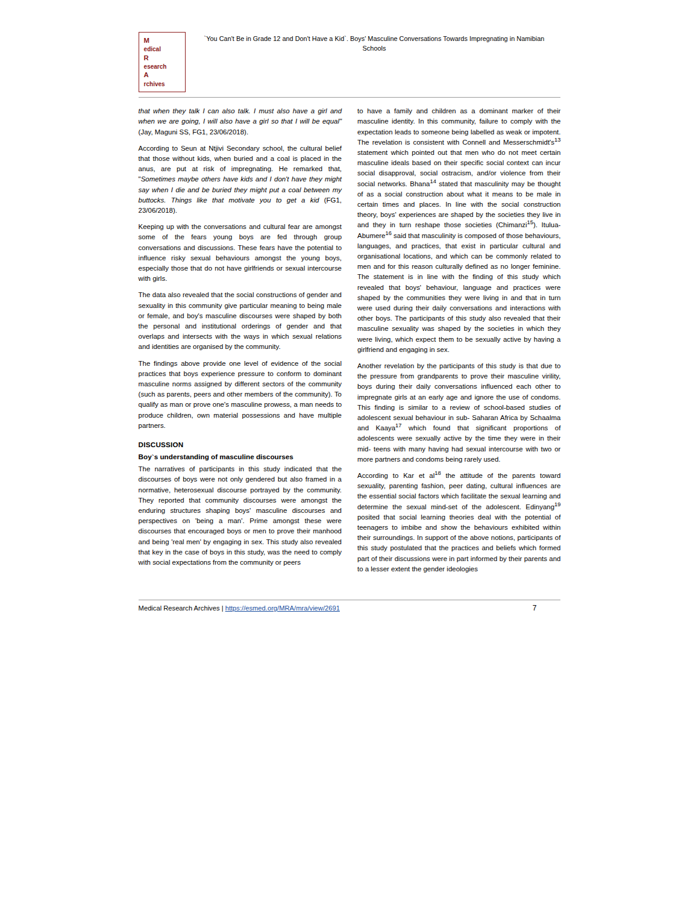Medical Research Archives
`You Can't Be in Grade 12 and Don't Have a Kid`. Boys' Masculine Conversations Towards Impregnating in Namibian Schools
that when they talk I can also talk. I must also have a girl and when we are going, I will also have a girl so that I will be equal" (Jay, Maguni SS, FG1, 23/06/2018).
According to Seun at Ntjivi Secondary school, the cultural belief that those without kids, when buried and a coal is placed in the anus, are put at risk of impregnating. He remarked that, "Sometimes maybe others have kids and I don't have they might say when I die and be buried they might put a coal between my buttocks. Things like that motivate you to get a kid (FG1, 23/06/2018).
Keeping up with the conversations and cultural fear are amongst some of the fears young boys are fed through group conversations and discussions. These fears have the potential to influence risky sexual behaviours amongst the young boys, especially those that do not have girlfriends or sexual intercourse with girls.
The data also revealed that the social constructions of gender and sexuality in this community give particular meaning to being male or female, and boy's masculine discourses were shaped by both the personal and institutional orderings of gender and that overlaps and intersects with the ways in which sexual relations and identities are organised by the community.
The findings above provide one level of evidence of the social practices that boys experience pressure to conform to dominant masculine norms assigned by different sectors of the community (such as parents, peers and other members of the community). To qualify as man or prove one's masculine prowess, a man needs to produce children, own material possessions and have multiple partners.
DISCUSSION
Boy`s understanding of masculine discourses
The narratives of participants in this study indicated that the discourses of boys were not only gendered but also framed in a normative, heterosexual discourse portrayed by the community. They reported that community discourses were amongst the enduring structures shaping boys' masculine discourses and perspectives on 'being a man'. Prime amongst these were discourses that encouraged boys or men to prove their manhood and being 'real men' by engaging in sex. This study also revealed that key in the case of boys in this study, was the need to comply with social expectations from the community or peers
to have a family and children as a dominant marker of their masculine identity. In this community, failure to comply with the expectation leads to someone being labelled as weak or impotent. The revelation is consistent with Connell and Messerschmidt's13 statement which pointed out that men who do not meet certain masculine ideals based on their specific social context can incur social disapproval, social ostracism, and/or violence from their social networks. Bhana14 stated that masculinity may be thought of as a social construction about what it means to be male in certain times and places. In line with the social construction theory, boys' experiences are shaped by the societies they live in and they in turn reshape those societies (Chimanzi15). Itulua-Abumere16 said that masculinity is composed of those behaviours, languages, and practices, that exist in particular cultural and organisational locations, and which can be commonly related to men and for this reason culturally defined as no longer feminine. The statement is in line with the finding of this study which revealed that boys' behaviour, language and practices were shaped by the communities they were living in and that in turn were used during their daily conversations and interactions with other boys. The participants of this study also revealed that their masculine sexuality was shaped by the societies in which they were living, which expect them to be sexually active by having a girlfriend and engaging in sex.
Another revelation by the participants of this study is that due to the pressure from grandparents to prove their masculine virility, boys during their daily conversations influenced each other to impregnate girls at an early age and ignore the use of condoms. This finding is similar to a review of school-based studies of adolescent sexual behaviour in sub- Saharan Africa by Schaalma and Kaaya17 which found that significant proportions of adolescents were sexually active by the time they were in their mid- teens with many having had sexual intercourse with two or more partners and condoms being rarely used.
According to Kar et al18 the attitude of the parents toward sexuality, parenting fashion, peer dating, cultural influences are the essential social factors which facilitate the sexual learning and determine the sexual mind-set of the adolescent. Edinyang19 posited that social learning theories deal with the potential of teenagers to imbibe and show the behaviours exhibited within their surroundings. In support of the above notions, participants of this study postulated that the practices and beliefs which formed part of their discussions were in part informed by their parents and to a lesser extent the gender ideologies
Medical Research Archives | https://esmed.org/MRA/mra/view/2691
7